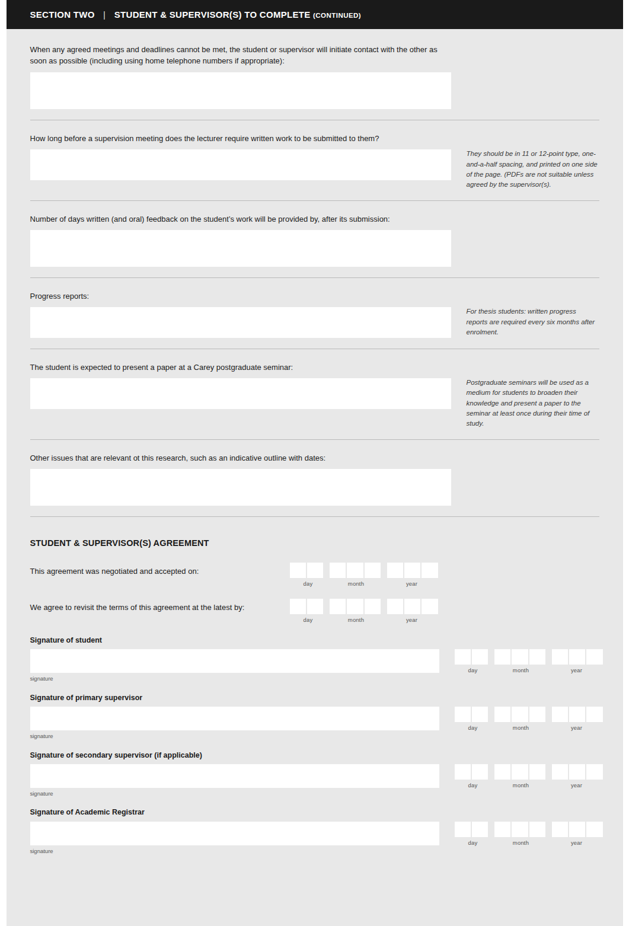SECTION TWO | STUDENT & SUPERVISOR(S) TO COMPLETE (CONTINUED)
When any agreed meetings and deadlines cannot be met, the student or supervisor will initiate contact with the other as soon as possible (including using home telephone numbers if appropriate):
How long before a supervision meeting does the lecturer require written work to be submitted to them?
They should be in 11 or 12-point type, one-and-a-half spacing, and printed on one side of the page. (PDFs are not suitable unless agreed by the supervisor(s).
Number of days written (and oral) feedback on the student’s work will be provided by, after its submission:
Progress reports:
For thesis students: written progress reports are required every six months after enrolment.
The student is expected to present a paper at a Carey postgraduate seminar:
Postgraduate seminars will be used as a medium for students to broaden their knowledge and present a paper to the seminar at least once during their time of study.
Other issues that are relevant ot this research, such as an indicative outline with dates:
STUDENT & SUPERVISOR(S) AGREEMENT
This agreement was negotiated and accepted on:
day month year
We agree to revisit the terms of this agreement at the latest by:
day month year
Signature of student
signature
day month year
Signature of primary supervisor
signature
day month year
Signature of secondary supervisor (if applicable)
signature
day month year
Signature of Academic Registrar
signature
day month year